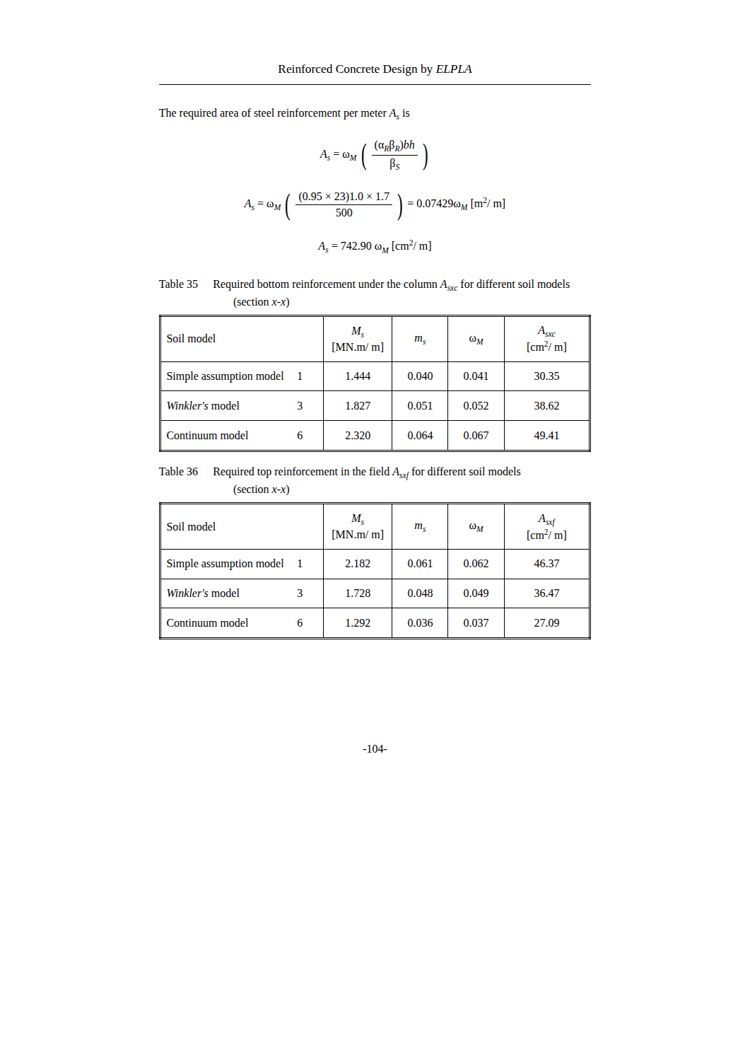Reinforced Concrete Design by ELPLA
The required area of steel reinforcement per meter As is
As = ωM ( (αRβR)bh βS )
As = ωM ( (0.95 × 23)1.0 × 1.7 500 ) = 0.07429ωM [m2/ m]
As = 742.90 ωM [cm2/ m]
Table 35
Required bottom reinforcement under the column Asxc for different soil models (section x-x)
| Soil model | M s [MN.m/ m] | m s | ω M | A sxc [cm 2 / m] |
| --- | --- | --- | --- | --- |
| Simple assumption model 1 | 1.444 | 0.040 | 0.041 | 30.35 |
| Winkler's model 3 | 1.827 | 0.051 | 0.052 | 38.62 |
| Continuum model 6 | 2.320 | 0.064 | 0.067 | 49.41 |
Table 36
Required top reinforcement in the field Asxf for different soil models (section x-x)
| Soil model | M s [MN.m/ m] | m s | ω M | A sxf [cm 2 / m] |
| --- | --- | --- | --- | --- |
| Simple assumption model 1 | 2.182 | 0.061 | 0.062 | 46.37 |
| Winkler's model 3 | 1.728 | 0.048 | 0.049 | 36.47 |
| Continuum model 6 | 1.292 | 0.036 | 0.037 | 27.09 |
-104-